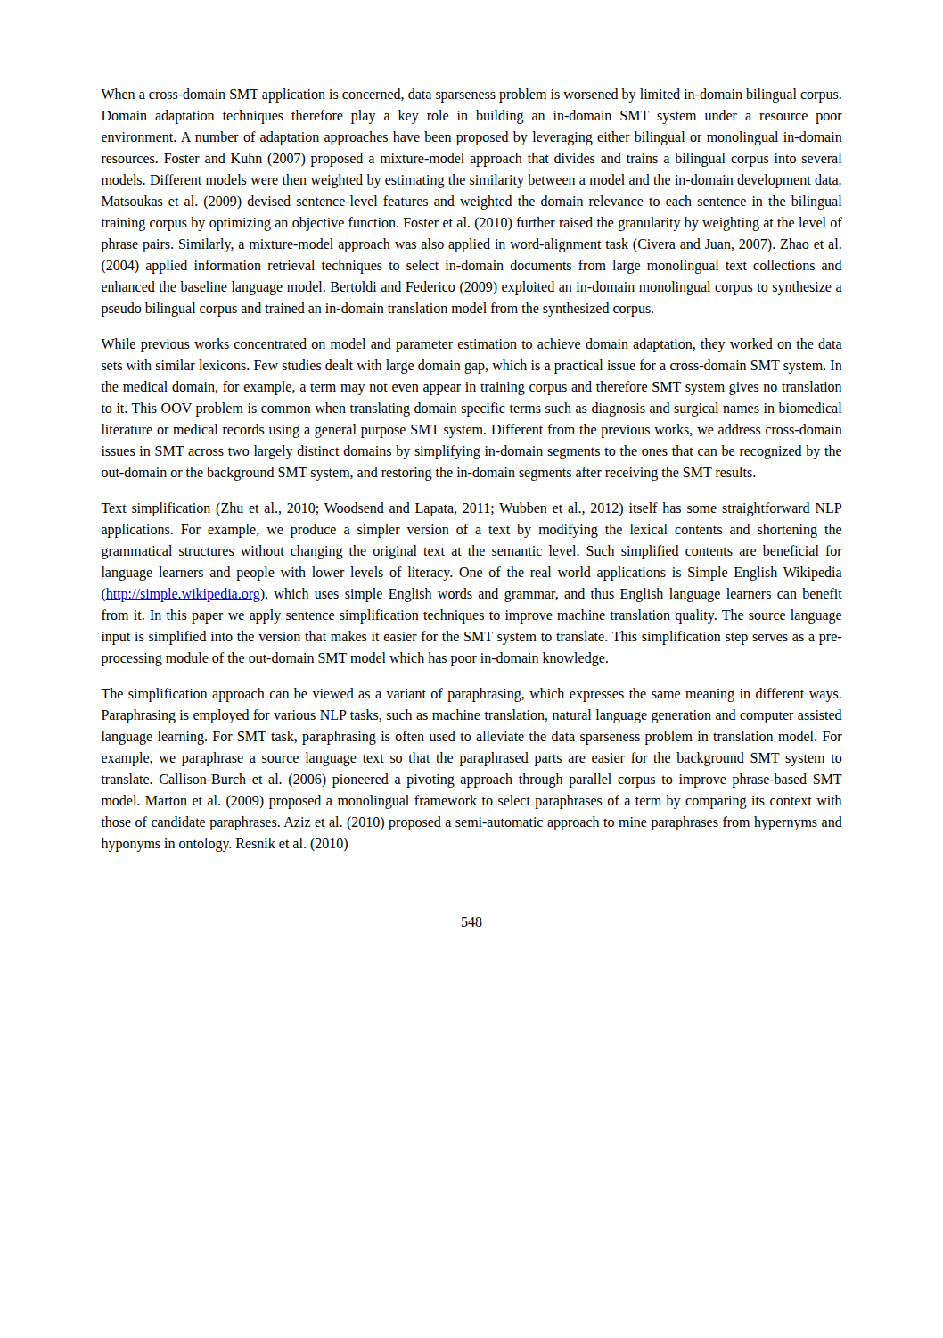When a cross-domain SMT application is concerned, data sparseness problem is worsened by limited in-domain bilingual corpus. Domain adaptation techniques therefore play a key role in building an in-domain SMT system under a resource poor environment. A number of adaptation approaches have been proposed by leveraging either bilingual or monolingual in-domain resources. Foster and Kuhn (2007) proposed a mixture-model approach that divides and trains a bilingual corpus into several models. Different models were then weighted by estimating the similarity between a model and the in-domain development data. Matsoukas et al. (2009) devised sentence-level features and weighted the domain relevance to each sentence in the bilingual training corpus by optimizing an objective function. Foster et al. (2010) further raised the granularity by weighting at the level of phrase pairs. Similarly, a mixture-model approach was also applied in word-alignment task (Civera and Juan, 2007). Zhao et al. (2004) applied information retrieval techniques to select in-domain documents from large monolingual text collections and enhanced the baseline language model. Bertoldi and Federico (2009) exploited an in-domain monolingual corpus to synthesize a pseudo bilingual corpus and trained an in-domain translation model from the synthesized corpus.
While previous works concentrated on model and parameter estimation to achieve domain adaptation, they worked on the data sets with similar lexicons. Few studies dealt with large domain gap, which is a practical issue for a cross-domain SMT system. In the medical domain, for example, a term may not even appear in training corpus and therefore SMT system gives no translation to it. This OOV problem is common when translating domain specific terms such as diagnosis and surgical names in biomedical literature or medical records using a general purpose SMT system. Different from the previous works, we address cross-domain issues in SMT across two largely distinct domains by simplifying in-domain segments to the ones that can be recognized by the out-domain or the background SMT system, and restoring the in-domain segments after receiving the SMT results.
Text simplification (Zhu et al., 2010; Woodsend and Lapata, 2011; Wubben et al., 2012) itself has some straightforward NLP applications. For example, we produce a simpler version of a text by modifying the lexical contents and shortening the grammatical structures without changing the original text at the semantic level. Such simplified contents are beneficial for language learners and people with lower levels of literacy. One of the real world applications is Simple English Wikipedia (http://simple.wikipedia.org), which uses simple English words and grammar, and thus English language learners can benefit from it. In this paper we apply sentence simplification techniques to improve machine translation quality. The source language input is simplified into the version that makes it easier for the SMT system to translate. This simplification step serves as a pre-processing module of the out-domain SMT model which has poor in-domain knowledge.
The simplification approach can be viewed as a variant of paraphrasing, which expresses the same meaning in different ways. Paraphrasing is employed for various NLP tasks, such as machine translation, natural language generation and computer assisted language learning. For SMT task, paraphrasing is often used to alleviate the data sparseness problem in translation model. For example, we paraphrase a source language text so that the paraphrased parts are easier for the background SMT system to translate. Callison-Burch et al. (2006) pioneered a pivoting approach through parallel corpus to improve phrase-based SMT model. Marton et al. (2009) proposed a monolingual framework to select paraphrases of a term by comparing its context with those of candidate paraphrases. Aziz et al. (2010) proposed a semi-automatic approach to mine paraphrases from hypernyms and hyponyms in ontology. Resnik et al. (2010)
548